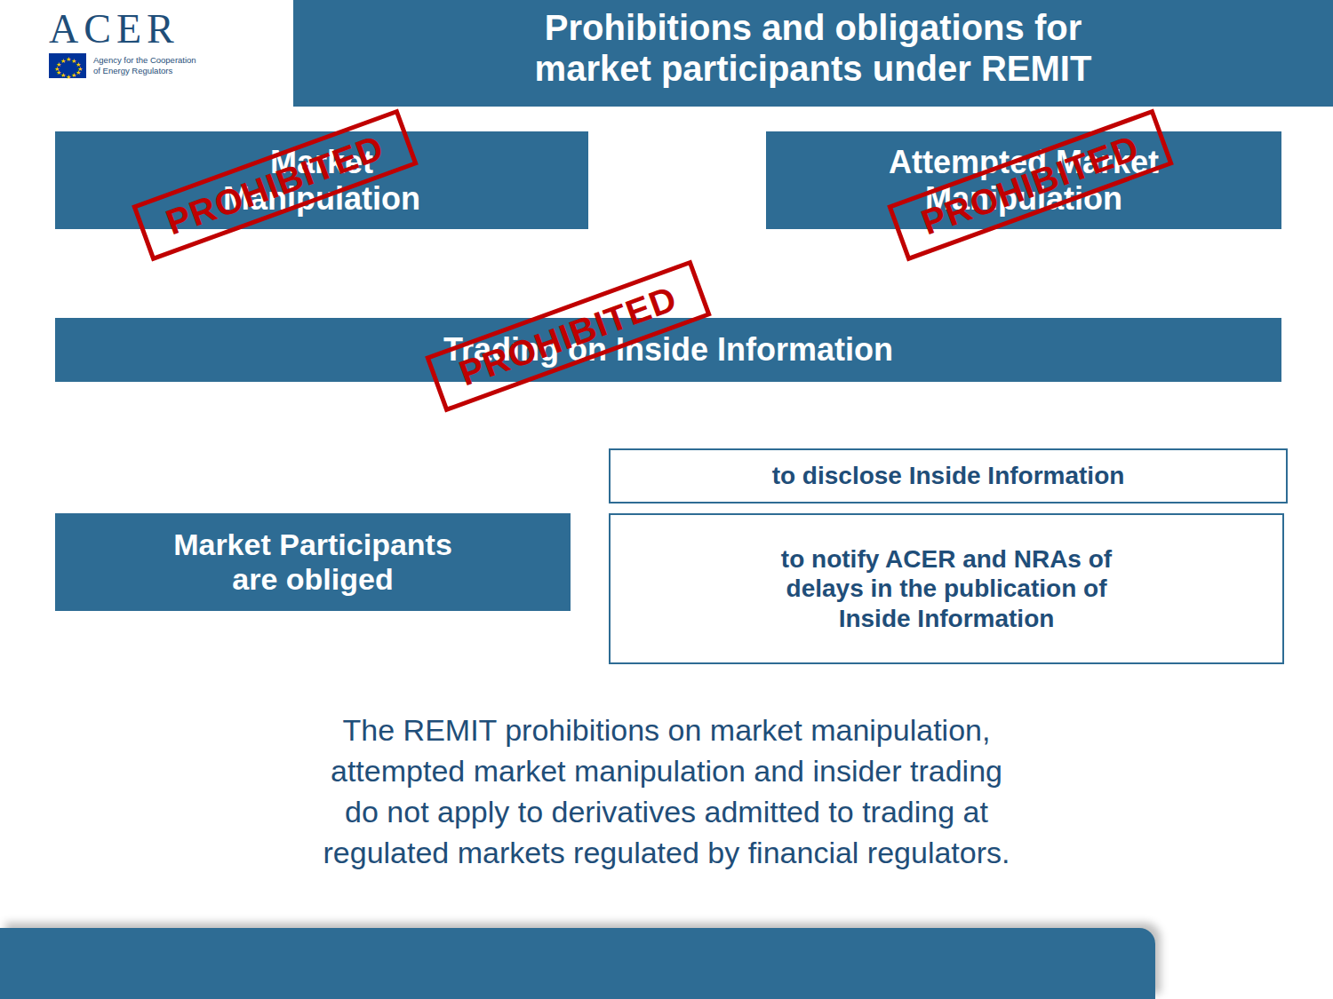Prohibitions and obligations for
market participants under REMIT
ACER
★ ★ ★ ★ ★ ★ ★ ★ ★ ★ ★ ★
Agency for the Cooperation
of Energy Regulators
Market
Manipulation
Attempted Market
Manipulation
Trading on Inside Information
Market Participants
are obliged
to disclose Inside Information
to notify ACER and NRAs of
delays in the publication of
Inside Information
PROHIBITED
PROHIBITED
PROHIBITED
The REMIT prohibitions on market manipulation,
attempted market manipulation and insider trading
do not apply to derivatives admitted to trading at
regulated markets regulated by financial regulators.